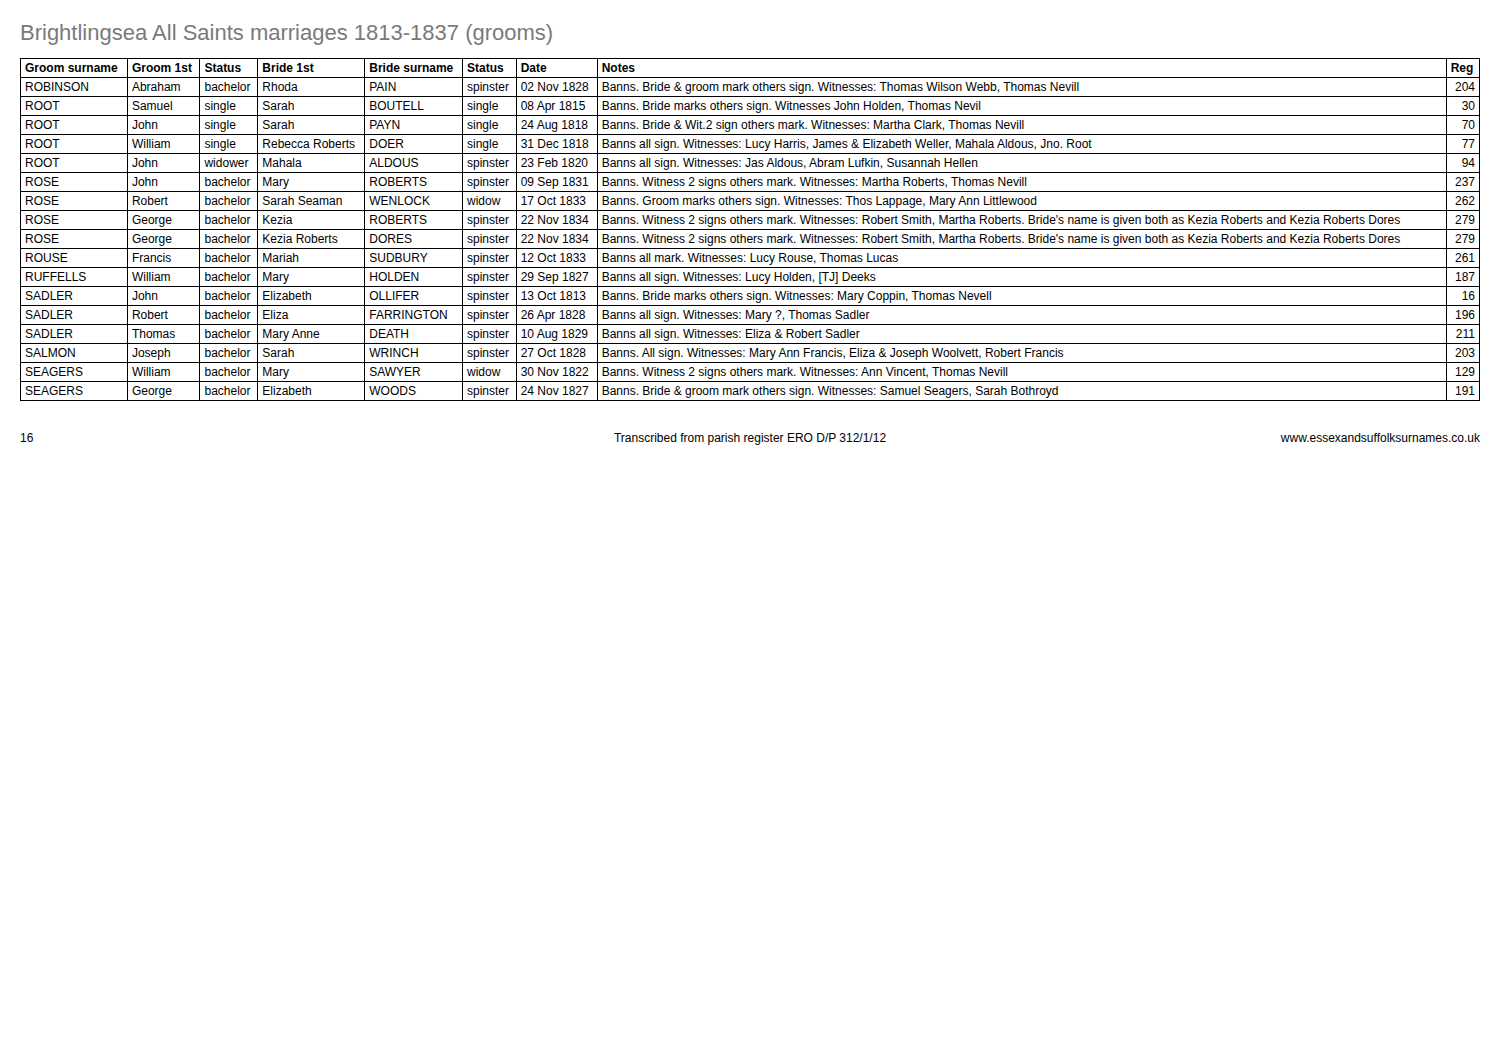Brightlingsea All Saints marriages 1813-1837 (grooms)
| Groom surname | Groom 1st | Status | Bride 1st | Bride surname | Status | Date | Notes | Reg |
| --- | --- | --- | --- | --- | --- | --- | --- | --- |
| ROBINSON | Abraham | bachelor | Rhoda | PAIN | spinster | 02 Nov 1828 | Banns. Bride & groom mark others sign. Witnesses: Thomas Wilson Webb, Thomas Nevill | 204 |
| ROOT | Samuel | single | Sarah | BOUTELL | single | 08 Apr 1815 | Banns. Bride marks others sign. Witnesses John Holden, Thomas Nevil | 30 |
| ROOT | John | single | Sarah | PAYN | single | 24 Aug 1818 | Banns. Bride & Wit.2 sign others mark. Witnesses: Martha Clark, Thomas Nevill | 70 |
| ROOT | William | single | Rebecca Roberts | DOER | single | 31 Dec 1818 | Banns all sign. Witnesses: Lucy Harris, James & Elizabeth Weller, Mahala Aldous, Jno. Root | 77 |
| ROOT | John | widower | Mahala | ALDOUS | spinster | 23 Feb 1820 | Banns all sign. Witnesses: Jas Aldous, Abram Lufkin, Susannah Hellen | 94 |
| ROSE | John | bachelor | Mary | ROBERTS | spinster | 09 Sep 1831 | Banns. Witness 2 signs others mark. Witnesses: Martha Roberts, Thomas Nevill | 237 |
| ROSE | Robert | bachelor | Sarah Seaman | WENLOCK | widow | 17 Oct 1833 | Banns. Groom marks others sign. Witnesses: Thos Lappage, Mary Ann Littlewood | 262 |
| ROSE | George | bachelor | Kezia | ROBERTS | spinster | 22 Nov 1834 | Banns. Witness 2 signs others mark. Witnesses: Robert Smith, Martha Roberts. Bride's name is given both as Kezia Roberts and Kezia Roberts Dores | 279 |
| ROSE | George | bachelor | Kezia Roberts | DORES | spinster | 22 Nov 1834 | Banns. Witness 2 signs others mark. Witnesses: Robert Smith, Martha Roberts. Bride's name is given both as Kezia Roberts and Kezia Roberts Dores | 279 |
| ROUSE | Francis | bachelor | Mariah | SUDBURY | spinster | 12 Oct 1833 | Banns all mark. Witnesses: Lucy Rouse, Thomas Lucas | 261 |
| RUFFELLS | William | bachelor | Mary | HOLDEN | spinster | 29 Sep 1827 | Banns all sign. Witnesses: Lucy Holden, [TJ] Deeks | 187 |
| SADLER | John | bachelor | Elizabeth | OLLIFER | spinster | 13 Oct 1813 | Banns. Bride marks others sign. Witnesses: Mary Coppin, Thomas Nevell | 16 |
| SADLER | Robert | bachelor | Eliza | FARRINGTON | spinster | 26 Apr 1828 | Banns all sign. Witnesses: Mary ?, Thomas Sadler | 196 |
| SADLER | Thomas | bachelor | Mary Anne | DEATH | spinster | 10 Aug 1829 | Banns all sign. Witnesses: Eliza & Robert Sadler | 211 |
| SALMON | Joseph | bachelor | Sarah | WRINCH | spinster | 27 Oct 1828 | Banns. All sign. Witnesses: Mary Ann Francis, Eliza & Joseph Woolvett, Robert Francis | 203 |
| SEAGERS | William | bachelor | Mary | SAWYER | widow | 30 Nov 1822 | Banns. Witness 2 signs others mark. Witnesses: Ann Vincent, Thomas Nevill | 129 |
| SEAGERS | George | bachelor | Elizabeth | WOODS | spinster | 24 Nov 1827 | Banns. Bride & groom mark others sign. Witnesses: Samuel Seagers, Sarah Bothroyd | 191 |
16
Transcribed from parish register ERO D/P 312/1/12
www.essexandsuffolksurnames.co.uk